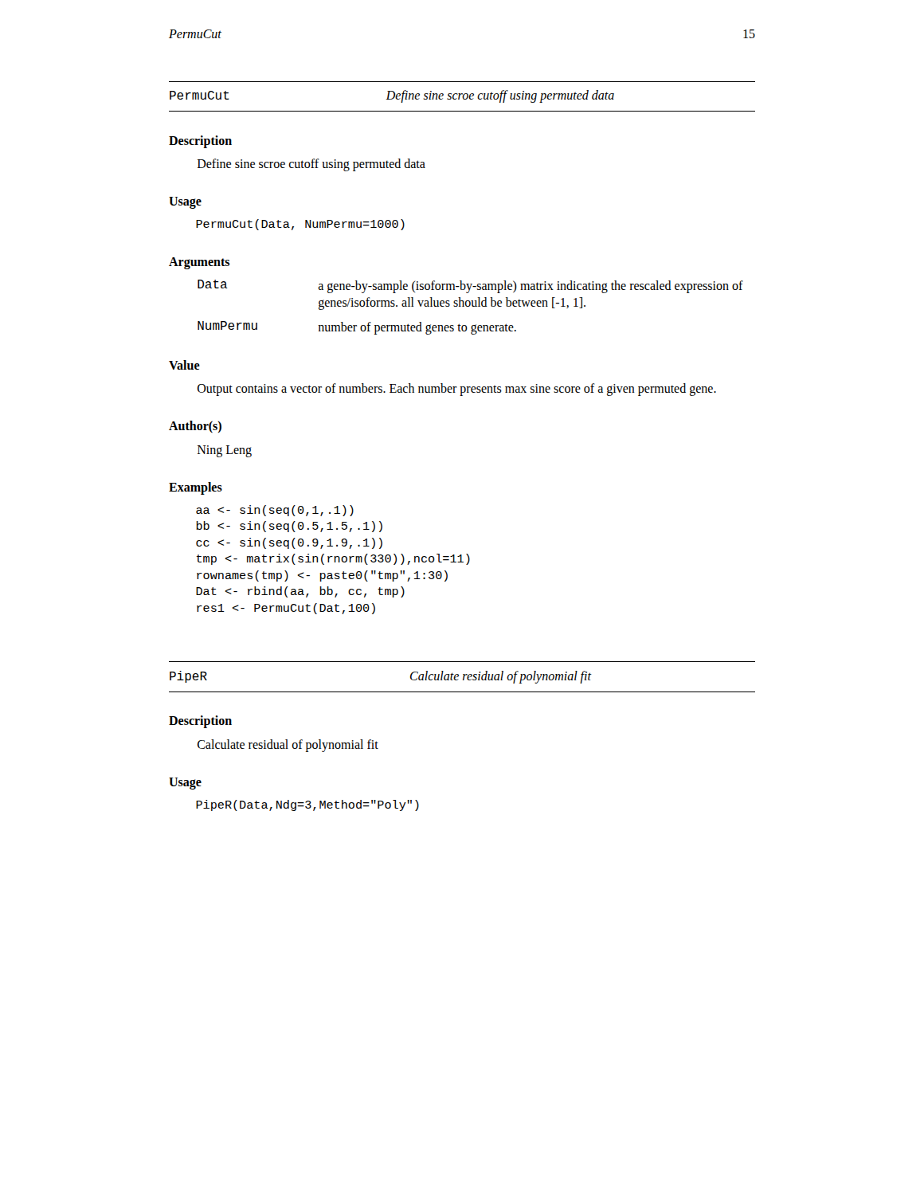PermuCut 15
PermuCut Define sine scroe cutoff using permuted data
Description
Define sine scroe cutoff using permuted data
Usage
PermuCut(Data, NumPermu=1000)
Arguments
Data
a gene-by-sample (isoform-by-sample) matrix indicating the rescaled expression of genes/isoforms. all values should be between [-1, 1].
NumPermu
number of permuted genes to generate.
Value
Output contains a vector of numbers. Each number presents max sine score of a given permuted gene.
Author(s)
Ning Leng
Examples
aa <- sin(seq(0,1,.1))
bb <- sin(seq(0.5,1.5,.1))
cc <- sin(seq(0.9,1.9,.1))
tmp <- matrix(sin(rnorm(330)),ncol=11)
rownames(tmp) <- paste0("tmp",1:30)
Dat <- rbind(aa, bb, cc, tmp)
res1 <- PermuCut(Dat,100)
PipeR Calculate residual of polynomial fit
Description
Calculate residual of polynomial fit
Usage
PipeR(Data,Ndg=3,Method="Poly")